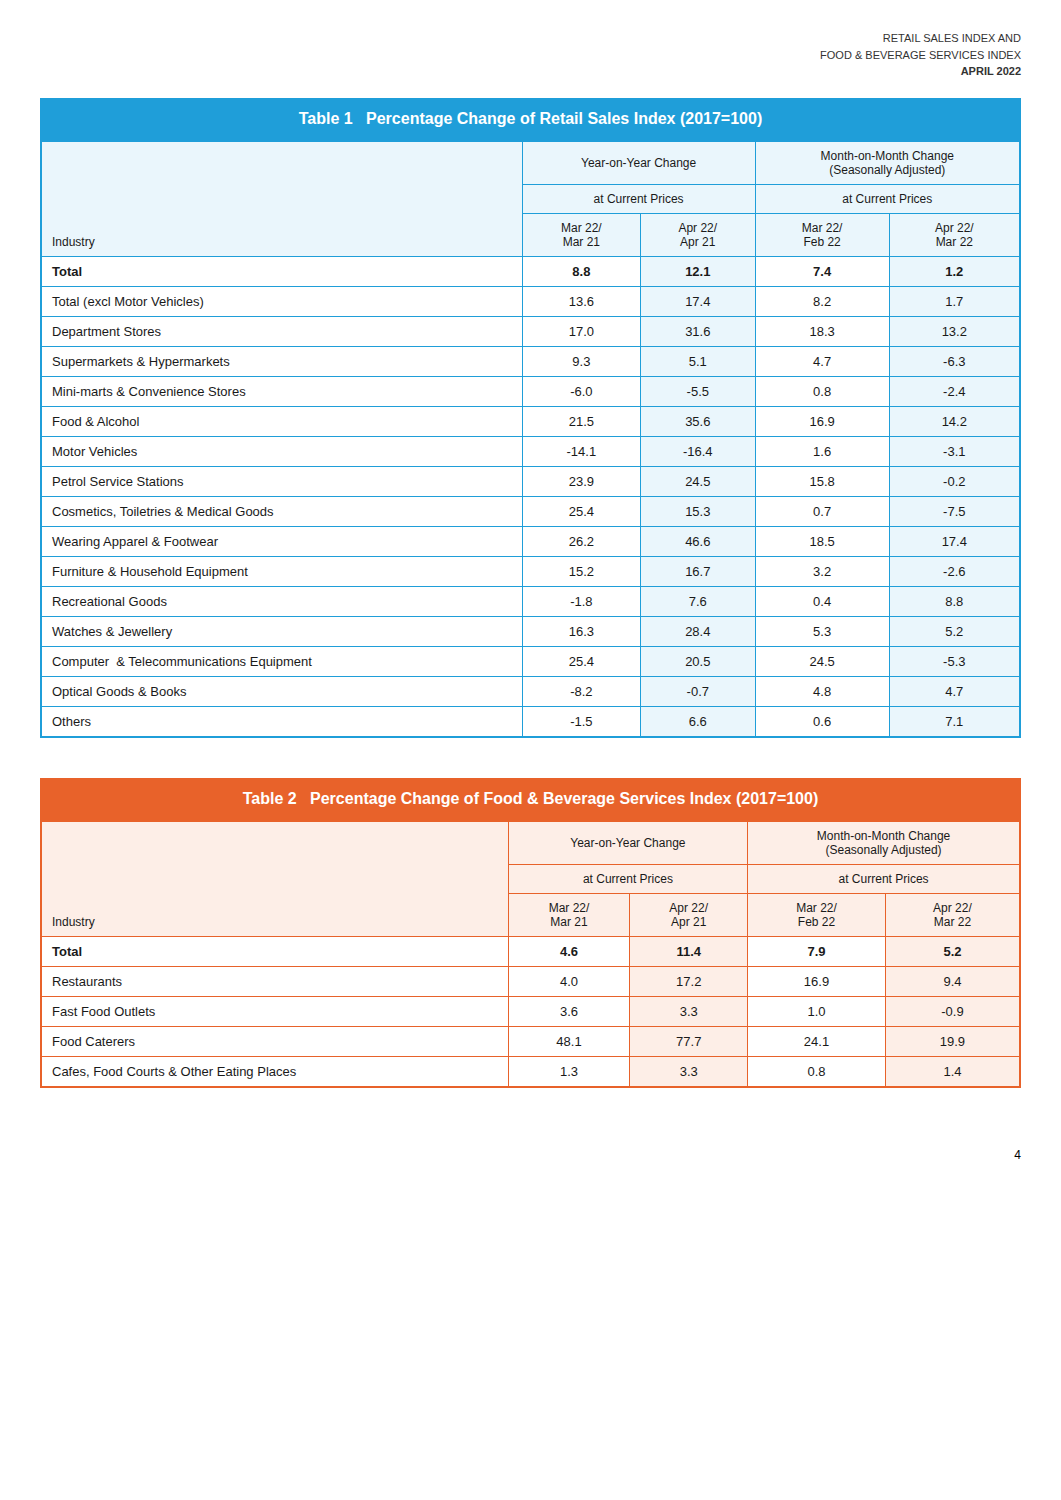RETAIL SALES INDEX AND
FOOD & BEVERAGE SERVICES INDEX
APRIL 2022
Table 1 Percentage Change of Retail Sales Index (2017=100)
| Industry | Year-on-Year Change | Month-on-Month Change (Seasonally Adjusted) |
| --- | --- | --- |
| at Current Prices | at Current Prices |
| Mar 22/ Mar 21 | Apr 22/ Apr 21 | Mar 22/ Feb 22 | Apr 22/ Mar 22 |
| Total | 8.8 | 12.1 | 7.4 | 1.2 |
| Total (excl Motor Vehicles) | 13.6 | 17.4 | 8.2 | 1.7 |
| Department Stores | 17.0 | 31.6 | 18.3 | 13.2 |
| Supermarkets & Hypermarkets | 9.3 | 5.1 | 4.7 | -6.3 |
| Mini-marts & Convenience Stores | -6.0 | -5.5 | 0.8 | -2.4 |
| Food & Alcohol | 21.5 | 35.6 | 16.9 | 14.2 |
| Motor Vehicles | -14.1 | -16.4 | 1.6 | -3.1 |
| Petrol Service Stations | 23.9 | 24.5 | 15.8 | -0.2 |
| Cosmetics, Toiletries & Medical Goods | 25.4 | 15.3 | 0.7 | -7.5 |
| Wearing Apparel & Footwear | 26.2 | 46.6 | 18.5 | 17.4 |
| Furniture & Household Equipment | 15.2 | 16.7 | 3.2 | -2.6 |
| Recreational Goods | -1.8 | 7.6 | 0.4 | 8.8 |
| Watches & Jewellery | 16.3 | 28.4 | 5.3 | 5.2 |
| Computer & Telecommunications Equipment | 25.4 | 20.5 | 24.5 | -5.3 |
| Optical Goods & Books | -8.2 | -0.7 | 4.8 | 4.7 |
| Others | -1.5 | 6.6 | 0.6 | 7.1 |
Table 2 Percentage Change of Food & Beverage Services Index (2017=100)
| Industry | Year-on-Year Change | Month-on-Month Change (Seasonally Adjusted) |
| --- | --- | --- |
| at Current Prices | at Current Prices |
| Mar 22/ Mar 21 | Apr 22/ Apr 21 | Mar 22/ Feb 22 | Apr 22/ Mar 22 |
| Total | 4.6 | 11.4 | 7.9 | 5.2 |
| Restaurants | 4.0 | 17.2 | 16.9 | 9.4 |
| Fast Food Outlets | 3.6 | 3.3 | 1.0 | -0.9 |
| Food Caterers | 48.1 | 77.7 | 24.1 | 19.9 |
| Cafes, Food Courts & Other Eating Places | 1.3 | 3.3 | 0.8 | 1.4 |
4